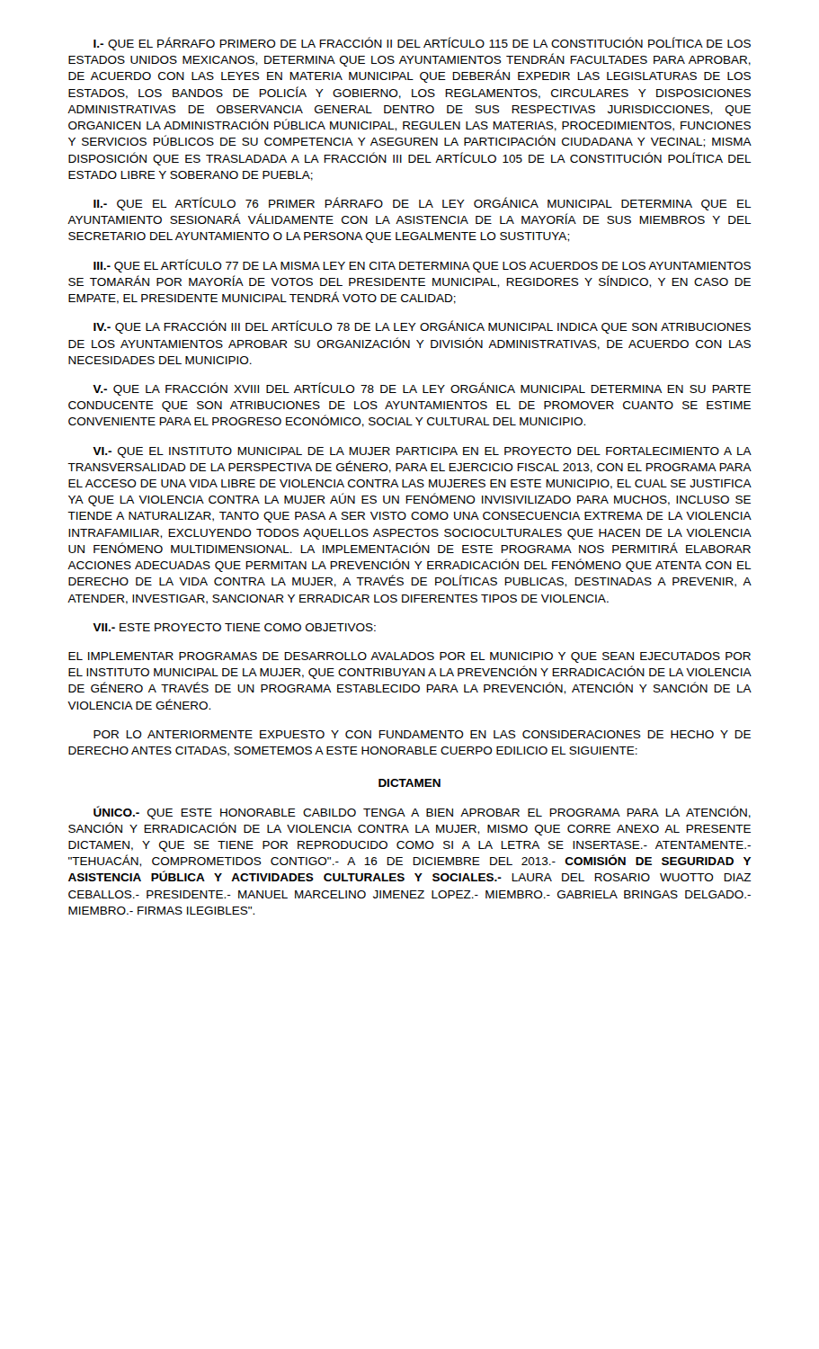I.- QUE EL PÁRRAFO PRIMERO DE LA FRACCIÓN II DEL ARTÍCULO 115 DE LA CONSTITUCIÓN POLÍTICA DE LOS ESTADOS UNIDOS MEXICANOS, DETERMINA QUE LOS AYUNTAMIENTOS TENDRÁN FACULTADES PARA APROBAR, DE ACUERDO CON LAS LEYES EN MATERIA MUNICIPAL QUE DEBERÁN EXPEDIR LAS LEGISLATURAS DE LOS ESTADOS, LOS BANDOS DE POLICÍA Y GOBIERNO, LOS REGLAMENTOS, CIRCULARES Y DISPOSICIONES ADMINISTRATIVAS DE OBSERVANCIA GENERAL DENTRO DE SUS RESPECTIVAS JURISDICCIONES, QUE ORGANICEN LA ADMINISTRACIÓN PÚBLICA MUNICIPAL, REGULEN LAS MATERIAS, PROCEDIMIENTOS, FUNCIONES Y SERVICIOS PÚBLICOS DE SU COMPETENCIA Y ASEGUREN LA PARTICIPACIÓN CIUDADANA Y VECINAL; MISMA DISPOSICIÓN QUE ES TRASLADADA A LA FRACCIÓN III DEL ARTÍCULO 105 DE LA CONSTITUCIÓN POLÍTICA DEL ESTADO LIBRE Y SOBERANO DE PUEBLA;
II.- QUE EL ARTÍCULO 76 PRIMER PÁRRAFO DE LA LEY ORGÁNICA MUNICIPAL DETERMINA QUE EL AYUNTAMIENTO SESIONARÁ VÁLIDAMENTE CON LA ASISTENCIA DE LA MAYORÍA DE SUS MIEMBROS Y DEL SECRETARIO DEL AYUNTAMIENTO O LA PERSONA QUE LEGALMENTE LO SUSTITUYA;
III.- QUE EL ARTÍCULO 77 DE LA MISMA LEY EN CITA DETERMINA QUE LOS ACUERDOS DE LOS AYUNTAMIENTOS SE TOMARÁN POR MAYORÍA DE VOTOS DEL PRESIDENTE MUNICIPAL, REGIDORES Y SÍNDICO, Y EN CASO DE EMPATE, EL PRESIDENTE MUNICIPAL TENDRÁ VOTO DE CALIDAD;
IV.- QUE LA FRACCIÓN III DEL ARTÍCULO 78 DE LA LEY ORGÁNICA MUNICIPAL INDICA QUE SON ATRIBUCIONES DE LOS AYUNTAMIENTOS APROBAR SU ORGANIZACIÓN Y DIVISIÓN ADMINISTRATIVAS, DE ACUERDO CON LAS NECESIDADES DEL MUNICIPIO.
V.- QUE LA FRACCIÓN XVIII DEL ARTÍCULO 78 DE LA LEY ORGÁNICA MUNICIPAL DETERMINA EN SU PARTE CONDUCENTE QUE SON ATRIBUCIONES DE LOS AYUNTAMIENTOS EL DE PROMOVER CUANTO SE ESTIME CONVENIENTE PARA EL PROGRESO ECONÓMICO, SOCIAL Y CULTURAL DEL MUNICIPIO.
VI.- QUE EL INSTITUTO MUNICIPAL DE LA MUJER PARTICIPA EN EL PROYECTO DEL FORTALECIMIENTO A LA TRANSVERSALIDAD DE LA PERSPECTIVA DE GÉNERO, PARA EL EJERCICIO FISCAL 2013, CON EL PROGRAMA PARA EL ACCESO DE UNA VIDA LIBRE DE VIOLENCIA CONTRA LAS MUJERES EN ESTE MUNICIPIO, EL CUAL SE JUSTIFICA YA QUE LA VIOLENCIA CONTRA LA MUJER AÚN ES UN FENÓMENO INVISIVILIZADO PARA MUCHOS, INCLUSO SE TIENDE A NATURALIZAR, TANTO QUE PASA A SER VISTO COMO UNA CONSECUENCIA EXTREMA DE LA VIOLENCIA INTRAFAMILIAR, EXCLUYENDO TODOS AQUELLOS ASPECTOS SOCIOCULTURALES QUE HACEN DE LA VIOLENCIA UN FENÓMENO MULTIDIMENSIONAL. LA IMPLEMENTACIÓN DE ESTE PROGRAMA NOS PERMITIRÁ ELABORAR ACCIONES ADECUADAS QUE PERMITAN LA PREVENCIÓN Y ERRADICACIÓN DEL FENÓMENO QUE ATENTA CON EL DERECHO DE LA VIDA CONTRA LA MUJER, A TRAVÉS DE POLÍTICAS PUBLICAS, DESTINADAS A PREVENIR, A ATENDER, INVESTIGAR, SANCIONAR Y ERRADICAR LOS DIFERENTES TIPOS DE VIOLENCIA.
VII.- ESTE PROYECTO TIENE COMO OBJETIVOS:
EL IMPLEMENTAR PROGRAMAS DE DESARROLLO AVALADOS POR EL MUNICIPIO Y QUE SEAN EJECUTADOS POR EL INSTITUTO MUNICIPAL DE LA MUJER, QUE CONTRIBUYAN A LA PREVENCIÓN Y ERRADICACIÓN DE LA VIOLENCIA DE GÉNERO A TRAVÉS DE UN PROGRAMA ESTABLECIDO PARA LA PREVENCIÓN, ATENCIÓN Y SANCIÓN DE LA VIOLENCIA DE GÉNERO.
POR LO ANTERIORMENTE EXPUESTO Y CON FUNDAMENTO EN LAS CONSIDERACIONES DE HECHO Y DE DERECHO ANTES CITADAS, SOMETEMOS A ESTE HONORABLE CUERPO EDILICIO EL SIGUIENTE:
DICTAMEN
ÚNICO.- QUE ESTE HONORABLE CABILDO TENGA A BIEN APROBAR EL PROGRAMA PARA LA ATENCIÓN, SANCIÓN Y ERRADICACIÓN DE LA VIOLENCIA CONTRA LA MUJER, MISMO QUE CORRE ANEXO AL PRESENTE DICTAMEN, Y QUE SE TIENE POR REPRODUCIDO COMO SI A LA LETRA SE INSERTASE.- ATENTAMENTE.- "TEHUACÁN, COMPROMETIDOS CONTIGO".- A 16 DE DICIEMBRE DEL 2013.- COMISIÓN DE SEGURIDAD Y ASISTENCIA PÚBLICA Y ACTIVIDADES CULTURALES Y SOCIALES.- LAURA DEL ROSARIO WUOTTO DIAZ CEBALLOS.- PRESIDENTE.- MANUEL MARCELINO JIMENEZ LOPEZ.- MIEMBRO.- GABRIELA BRINGAS DELGADO.- MIEMBRO.- FIRMAS ILEGIBLES".